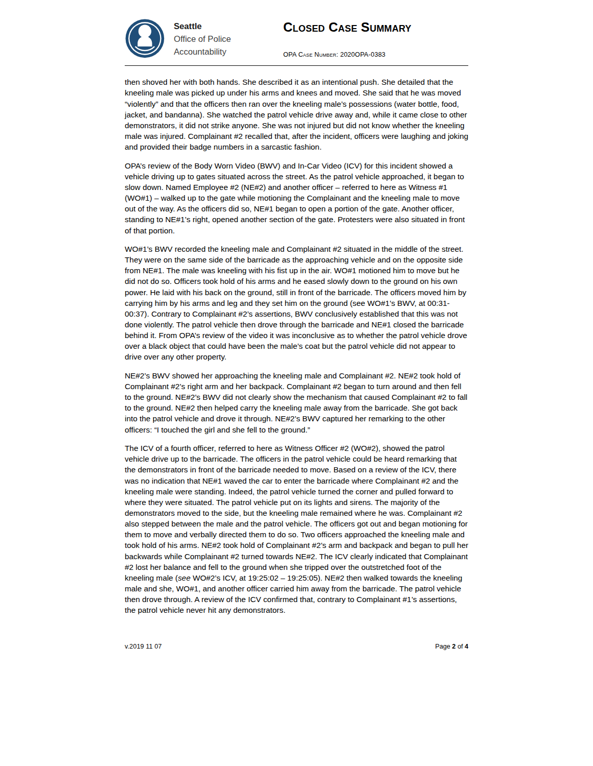Seattle
Office of Police
Accountability
Closed Case Summary
OPA Case Number: 2020OPA-0383
then shoved her with both hands. She described it as an intentional push. She detailed that the kneeling male was picked up under his arms and knees and moved. She said that he was moved “violently” and that the officers then ran over the kneeling male’s possessions (water bottle, food, jacket, and bandanna). She watched the patrol vehicle drive away and, while it came close to other demonstrators, it did not strike anyone. She was not injured but did not know whether the kneeling male was injured. Complainant #2 recalled that, after the incident, officers were laughing and joking and provided their badge numbers in a sarcastic fashion.
OPA’s review of the Body Worn Video (BWV) and In-Car Video (ICV) for this incident showed a vehicle driving up to gates situated across the street. As the patrol vehicle approached, it began to slow down. Named Employee #2 (NE#2) and another officer – referred to here as Witness #1 (WO#1) – walked up to the gate while motioning the Complainant and the kneeling male to move out of the way. As the officers did so, NE#1 began to open a portion of the gate. Another officer, standing to NE#1’s right, opened another section of the gate. Protesters were also situated in front of that portion.
WO#1’s BWV recorded the kneeling male and Complainant #2 situated in the middle of the street. They were on the same side of the barricade as the approaching vehicle and on the opposite side from NE#1. The male was kneeling with his fist up in the air. WO#1 motioned him to move but he did not do so. Officers took hold of his arms and he eased slowly down to the ground on his own power. He laid with his back on the ground, still in front of the barricade. The officers moved him by carrying him by his arms and leg and they set him on the ground (see WO#1’s BWV, at 00:31-00:37). Contrary to Complainant #2’s assertions, BWV conclusively established that this was not done violently. The patrol vehicle then drove through the barricade and NE#1 closed the barricade behind it. From OPA’s review of the video it was inconclusive as to whether the patrol vehicle drove over a black object that could have been the male’s coat but the patrol vehicle did not appear to drive over any other property.
NE#2’s BWV showed her approaching the kneeling male and Complainant #2. NE#2 took hold of Complainant #2’s right arm and her backpack. Complainant #2 began to turn around and then fell to the ground. NE#2’s BWV did not clearly show the mechanism that caused Complainant #2 to fall to the ground. NE#2 then helped carry the kneeling male away from the barricade. She got back into the patrol vehicle and drove it through. NE#2’s BWV captured her remarking to the other officers: “I touched the girl and she fell to the ground.”
The ICV of a fourth officer, referred to here as Witness Officer #2 (WO#2), showed the patrol vehicle drive up to the barricade. The officers in the patrol vehicle could be heard remarking that the demonstrators in front of the barricade needed to move. Based on a review of the ICV, there was no indication that NE#1 waved the car to enter the barricade where Complainant #2 and the kneeling male were standing. Indeed, the patrol vehicle turned the corner and pulled forward to where they were situated. The patrol vehicle put on its lights and sirens. The majority of the demonstrators moved to the side, but the kneeling male remained where he was. Complainant #2 also stepped between the male and the patrol vehicle. The officers got out and began motioning for them to move and verbally directed them to do so. Two officers approached the kneeling male and took hold of his arms. NE#2 took hold of Complainant #2’s arm and backpack and began to pull her backwards while Complainant #2 turned towards NE#2. The ICV clearly indicated that Complainant #2 lost her balance and fell to the ground when she tripped over the outstretched foot of the kneeling male (see WO#2’s ICV, at 19:25:02 – 19:25:05). NE#2 then walked towards the kneeling male and she, WO#1, and another officer carried him away from the barricade. The patrol vehicle then drove through. A review of the ICV confirmed that, contrary to Complainant #1’s assertions, the patrol vehicle never hit any demonstrators.
v.2019 11 07
Page 2 of 4